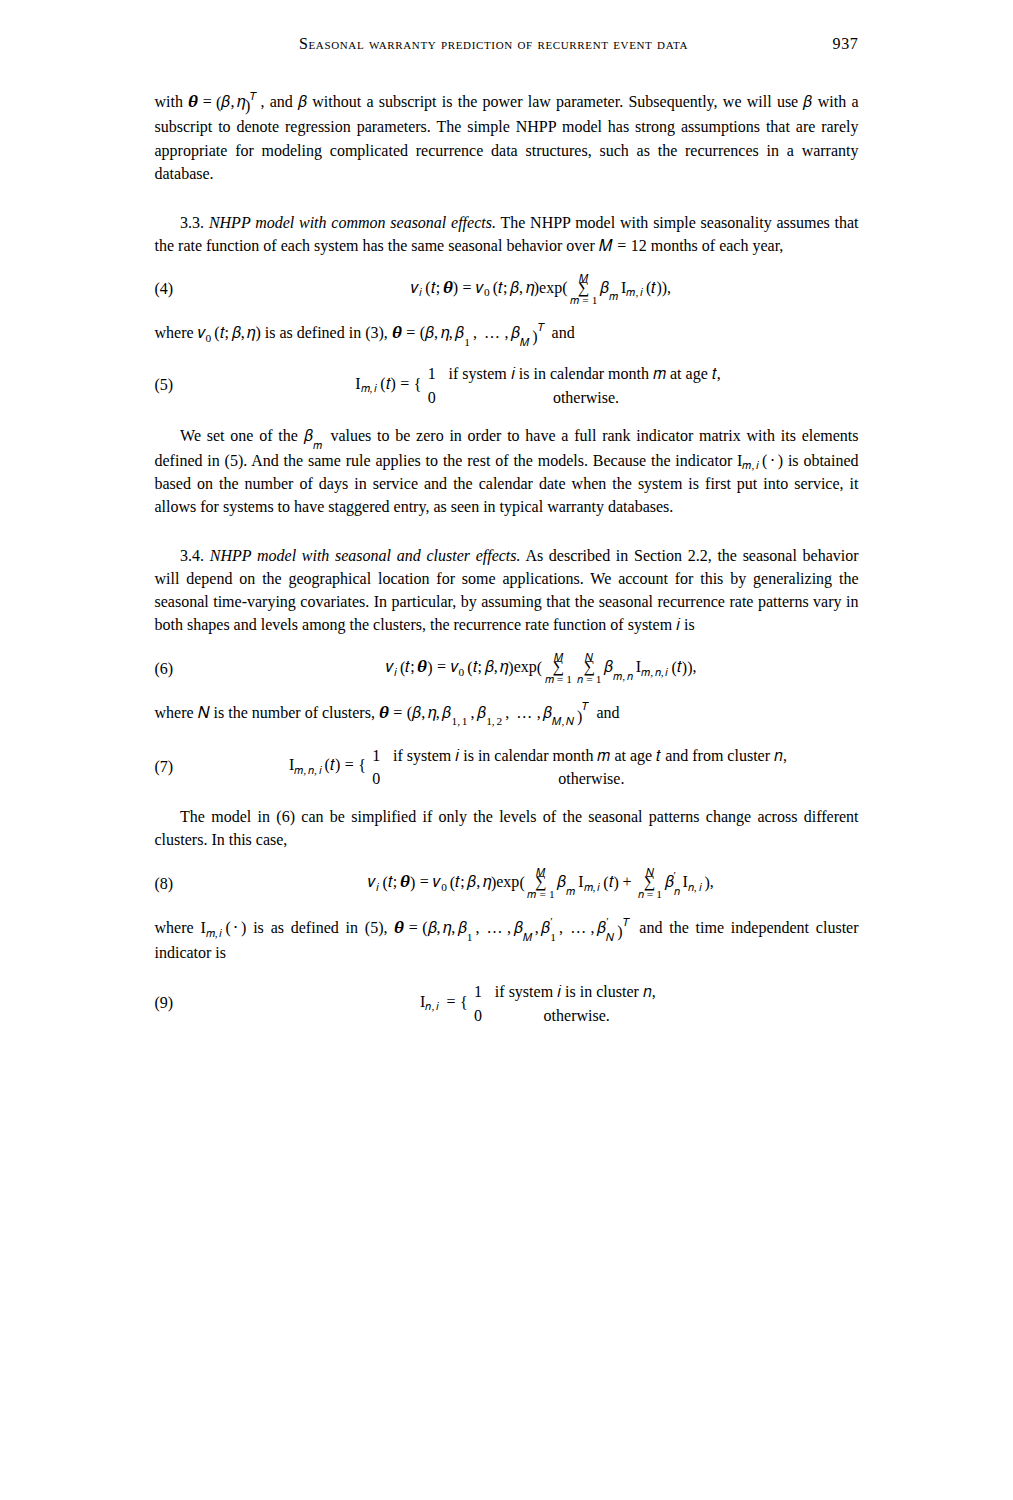Seasonal warranty prediction of recurrent event data 937
with 𝜽=(β,η)T, and β without a subscript is the power law parameter. Subsequently, we will use β with a subscript to denote regression parameters. The simple NHPP model has strong assumptions that are rarely appropriate for modeling complicated recurrence data structures, such as the recurrences in a warranty database.
3.3. NHPP model with common seasonal effects. The NHPP model with simple seasonality assumes that the rate function of each system has the same seasonal behavior over M=12 months of each year,
(4) νi (t;𝜽) = ν0 (t;β,η) exp ( ∑ m=1 M βm Im,i (t) ) ,
where ν0(t;β,η) is as defined in (3), 𝜽=(β,η,β1,…,βM)T and
(5) Im,i (t) = { 1 if system i is in calendar month m at age t, 0 otherwise.
We set one of the βm values to be zero in order to have a full rank indicator matrix with its elements defined in (5). And the same rule applies to the rest of the models. Because the indicator Im,i(⋅) is obtained based on the number of days in service and the calendar date when the system is first put into service, it allows for systems to have staggered entry, as seen in typical warranty databases.
3.4. NHPP model with seasonal and cluster effects. As described in Section 2.2, the seasonal behavior will depend on the geographical location for some applications. We account for this by generalizing the seasonal time-varying covariates. In particular, by assuming that the seasonal recurrence rate patterns vary in both shapes and levels among the clusters, the recurrence rate function of system i is
(6) νi (t;𝜽) = ν0 (t;β,η) exp ( ∑ m=1 M ∑ n=1 N βm,n Im,n,i (t) ) ,
where N is the number of clusters, 𝜽=(β,η,β1,1,β1,2,…,βM,N)T and
(7) Im,n,i (t) = { 1 if system i is in calendar month m at age t and from cluster n, 0 otherwise.
The model in (6) can be simplified if only the levels of the seasonal patterns change across different clusters. In this case,
(8) νi (t;𝜽) = ν0 (t;β,η) exp ( ∑ m=1 M βm Im,i (t) + ∑ n=1 N βn′ In,i ) ,
where Im,i(⋅) is as defined in (5), 𝜽=(β,η,β1,…,βM,β1′,…,βN′)T and the time independent cluster indicator is
(9) In,i = { 1 if system i is in cluster n, 0 otherwise.